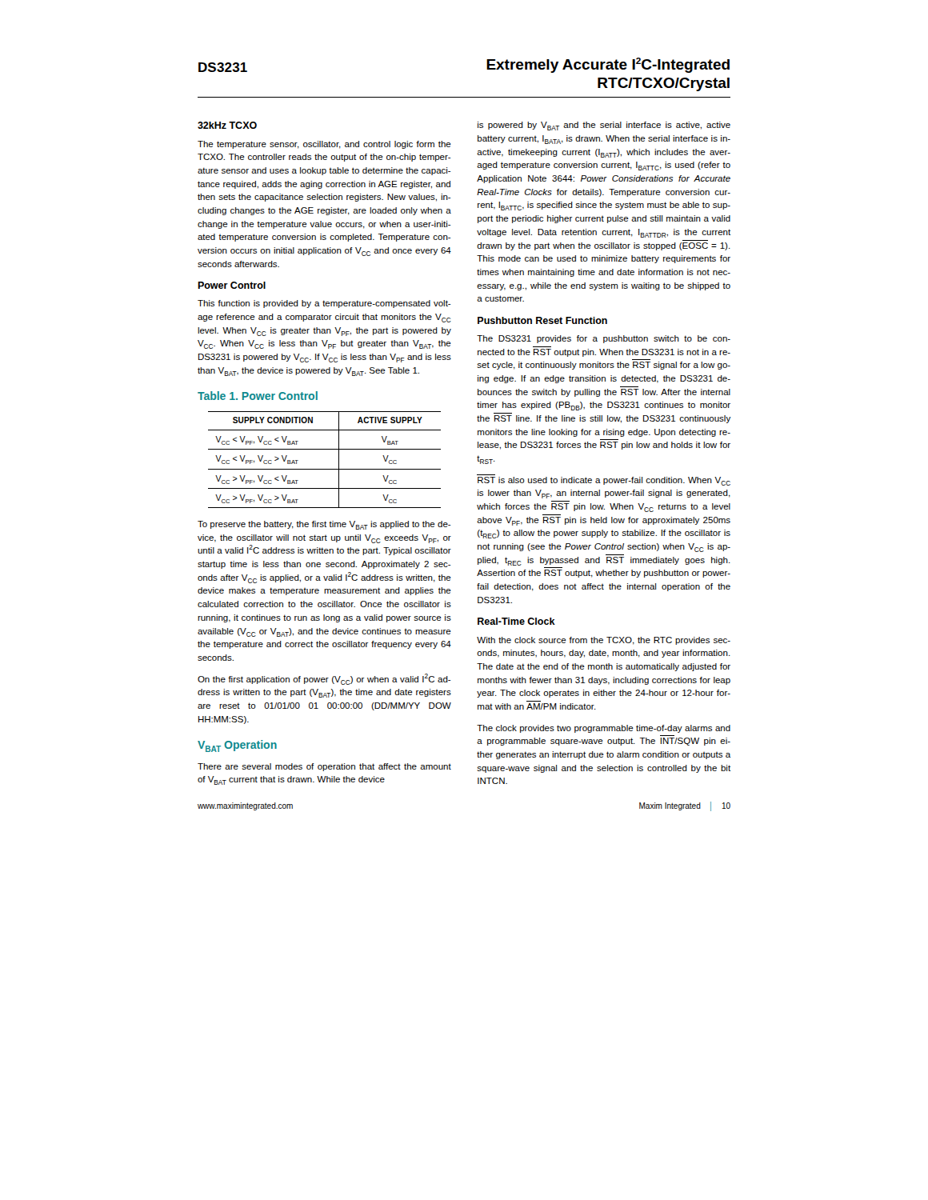DS3231
Extremely Accurate I2C-Integrated
RTC/TCXO/Crystal
32kHz TCXO
The temperature sensor, oscillator, and control logic form the TCXO. The controller reads the output of the on-chip temperature sensor and uses a lookup table to determine the capacitance required, adds the aging correction in AGE register, and then sets the capacitance selection registers. New values, including changes to the AGE register, are loaded only when a change in the temperature value occurs, or when a user-initiated temperature conversion is completed. Temperature conversion occurs on initial application of VCC and once every 64 seconds afterwards.
Power Control
This function is provided by a temperature-compensated voltage reference and a comparator circuit that monitors the VCC level. When VCC is greater than VPF, the part is powered by VCC. When VCC is less than VPF but greater than VBAT, the DS3231 is powered by VCC. If VCC is less than VPF and is less than VBAT, the device is powered by VBAT. See Table 1.
Table 1. Power Control
| SUPPLY CONDITION | ACTIVE SUPPLY |
| --- | --- |
| V CC < V PF , V CC < V BAT | V BAT |
| V CC < V PF , V CC > V BAT | V CC |
| V CC > V PF , V CC < V BAT | V CC |
| V CC > V PF , V CC > V BAT | V CC |
To preserve the battery, the first time VBAT is applied to the device, the oscillator will not start up until VCC exceeds VPF, or until a valid I2C address is written to the part. Typical oscillator startup time is less than one second. Approximately 2 seconds after VCC is applied, or a valid I2C address is written, the device makes a temperature measurement and applies the calculated correction to the oscillator. Once the oscillator is running, it continues to run as long as a valid power source is available (VCC or VBAT), and the device continues to measure the temperature and correct the oscillator frequency every 64 seconds.
On the first application of power (VCC) or when a valid I2C address is written to the part (VBAT), the time and date registers are reset to 01/01/00 01 00:00:00 (DD/MM/YY DOW HH:MM:SS).
VBAT Operation
There are several modes of operation that affect the amount of VBAT current that is drawn. While the device
is powered by VBAT and the serial interface is active, active battery current, IBATA, is drawn. When the serial interface is inactive, timekeeping current (IBATT), which includes the averaged temperature conversion current, IBATTC, is used (refer to Application Note 3644: Power Considerations for Accurate Real-Time Clocks for details). Temperature conversion current, IBATTC, is specified since the system must be able to support the periodic higher current pulse and still maintain a valid voltage level. Data retention current, IBATTDR, is the current drawn by the part when the oscillator is stopped (EOSC = 1). This mode can be used to minimize battery requirements for times when maintaining time and date information is not necessary, e.g., while the end system is waiting to be shipped to a customer.
Pushbutton Reset Function
The DS3231 provides for a pushbutton switch to be connected to the RST output pin. When the DS3231 is not in a reset cycle, it continuously monitors the RST signal for a low going edge. If an edge transition is detected, the DS3231 debounces the switch by pulling the RST low. After the internal timer has expired (PBDB), the DS3231 continues to monitor the RST line. If the line is still low, the DS3231 continuously monitors the line looking for a rising edge. Upon detecting release, the DS3231 forces the RST pin low and holds it low for tRST.
RST is also used to indicate a power-fail condition. When VCC is lower than VPF, an internal power-fail signal is generated, which forces the RST pin low. When VCC returns to a level above VPF, the RST pin is held low for approximately 250ms (tREC) to allow the power supply to stabilize. If the oscillator is not running (see the Power Control section) when VCC is applied, tREC is bypassed and RST immediately goes high. Assertion of the RST output, whether by pushbutton or power-fail detection, does not affect the internal operation of the DS3231.
Real-Time Clock
With the clock source from the TCXO, the RTC provides seconds, minutes, hours, day, date, month, and year information. The date at the end of the month is automatically adjusted for months with fewer than 31 days, including corrections for leap year. The clock operates in either the 24-hour or 12-hour format with an AM/PM indicator.
The clock provides two programmable time-of-day alarms and a programmable square-wave output. The INT/SQW pin either generates an interrupt due to alarm condition or outputs a square-wave signal and the selection is controlled by the bit INTCN.
www.maximintegrated.com
Maxim Integrated │ 10